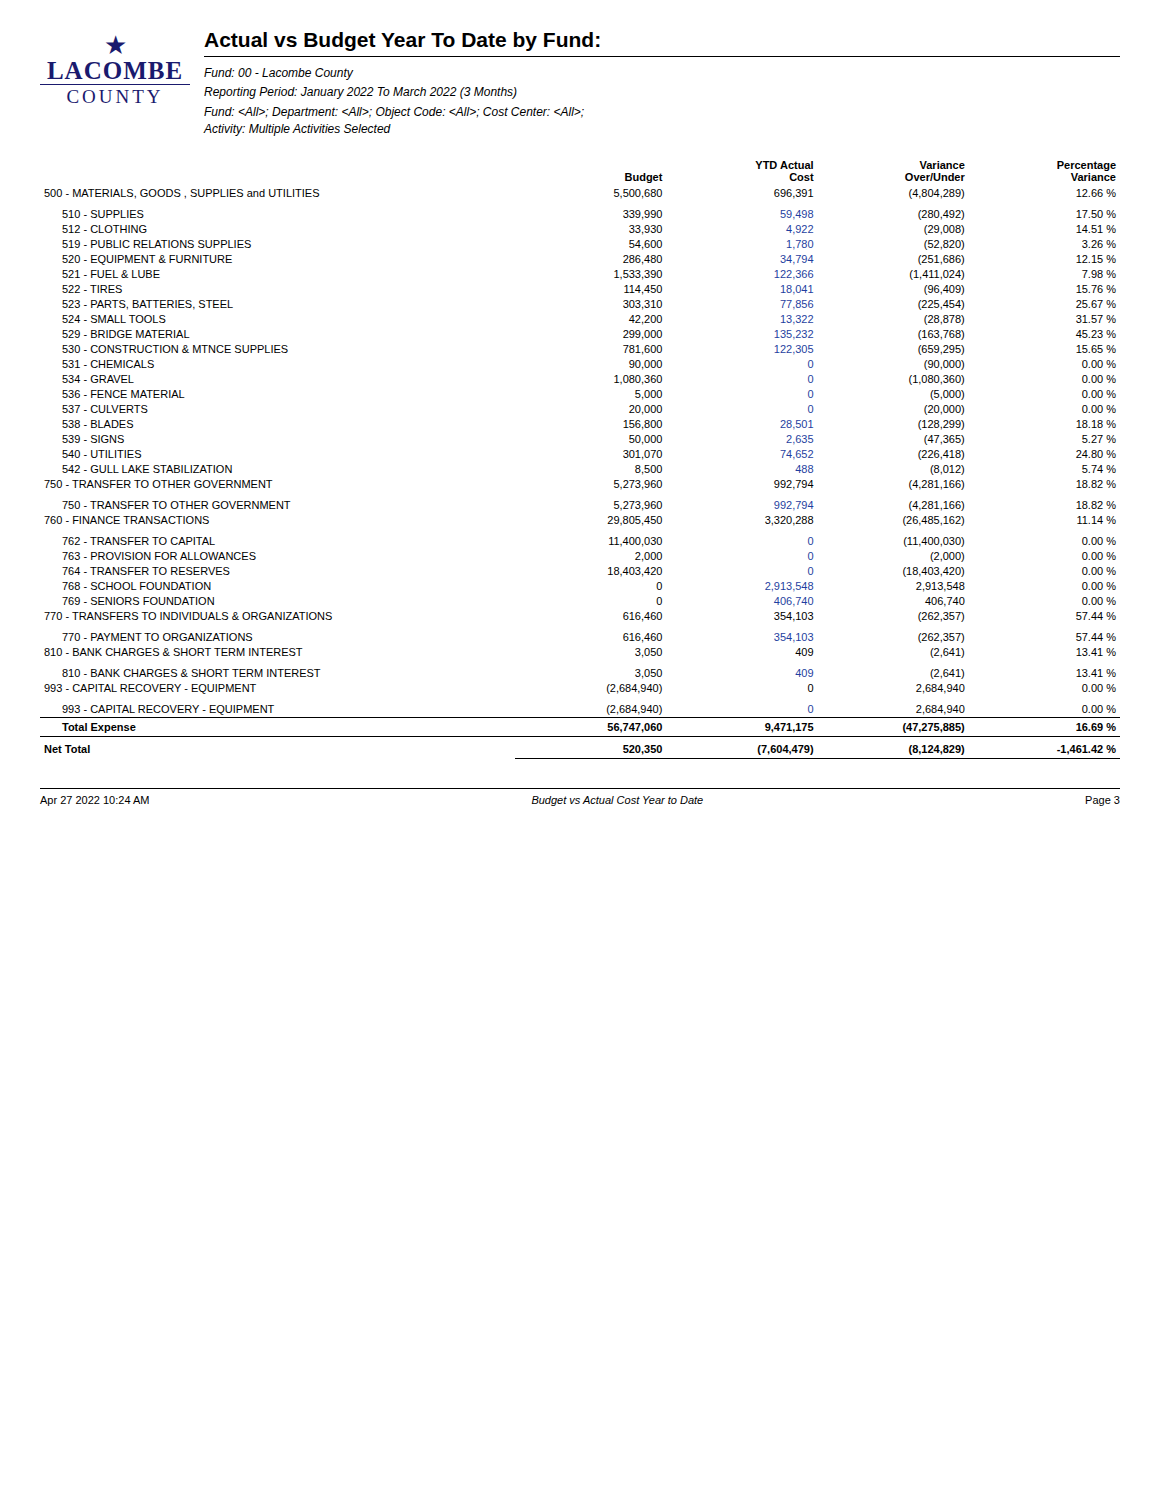★
LACOMBE
COUNTY
Actual vs Budget Year To Date by Fund:
Fund: 00 - Lacombe County
Reporting Period: January 2022 To March 2022 (3 Months)
Fund: <All>; Department: <All>; Object Code: <All>; Cost Center: <All>;
Activity: Multiple Activities Selected
| | Budget | YTD Actual Cost | Variance Over/Under | Percentage Variance |
| --- | --- | --- | --- | --- |
| 500 - MATERIALS, GOODS , SUPPLIES and UTILITIES | 5,500,680 | 696,391 | (4,804,289) | 12.66 % |
| 510 - SUPPLIES | 339,990 | 59,498 | (280,492) | 17.50 % |
| 512 - CLOTHING | 33,930 | 4,922 | (29,008) | 14.51 % |
| 519 - PUBLIC RELATIONS SUPPLIES | 54,600 | 1,780 | (52,820) | 3.26 % |
| 520 - EQUIPMENT & FURNITURE | 286,480 | 34,794 | (251,686) | 12.15 % |
| 521 - FUEL & LUBE | 1,533,390 | 122,366 | (1,411,024) | 7.98 % |
| 522 - TIRES | 114,450 | 18,041 | (96,409) | 15.76 % |
| 523 - PARTS, BATTERIES, STEEL | 303,310 | 77,856 | (225,454) | 25.67 % |
| 524 - SMALL TOOLS | 42,200 | 13,322 | (28,878) | 31.57 % |
| 529 - BRIDGE MATERIAL | 299,000 | 135,232 | (163,768) | 45.23 % |
| 530 - CONSTRUCTION & MTNCE SUPPLIES | 781,600 | 122,305 | (659,295) | 15.65 % |
| 531 - CHEMICALS | 90,000 | 0 | (90,000) | 0.00 % |
| 534 - GRAVEL | 1,080,360 | 0 | (1,080,360) | 0.00 % |
| 536 - FENCE MATERIAL | 5,000 | 0 | (5,000) | 0.00 % |
| 537 - CULVERTS | 20,000 | 0 | (20,000) | 0.00 % |
| 538 - BLADES | 156,800 | 28,501 | (128,299) | 18.18 % |
| 539 - SIGNS | 50,000 | 2,635 | (47,365) | 5.27 % |
| 540 - UTILITIES | 301,070 | 74,652 | (226,418) | 24.80 % |
| 542 - GULL LAKE STABILIZATION | 8,500 | 488 | (8,012) | 5.74 % |
| 750 - TRANSFER TO OTHER GOVERNMENT | 5,273,960 | 992,794 | (4,281,166) | 18.82 % |
| 750 - TRANSFER TO OTHER GOVERNMENT | 5,273,960 | 992,794 | (4,281,166) | 18.82 % |
| 760 - FINANCE TRANSACTIONS | 29,805,450 | 3,320,288 | (26,485,162) | 11.14 % |
| 762 - TRANSFER TO CAPITAL | 11,400,030 | 0 | (11,400,030) | 0.00 % |
| 763 - PROVISION FOR ALLOWANCES | 2,000 | 0 | (2,000) | 0.00 % |
| 764 - TRANSFER TO RESERVES | 18,403,420 | 0 | (18,403,420) | 0.00 % |
| 768 - SCHOOL FOUNDATION | 0 | 2,913,548 | 2,913,548 | 0.00 % |
| 769 - SENIORS FOUNDATION | 0 | 406,740 | 406,740 | 0.00 % |
| 770 - TRANSFERS TO INDIVIDUALS & ORGANIZATIONS | 616,460 | 354,103 | (262,357) | 57.44 % |
| 770 - PAYMENT TO ORGANIZATIONS | 616,460 | 354,103 | (262,357) | 57.44 % |
| 810 - BANK CHARGES & SHORT TERM INTEREST | 3,050 | 409 | (2,641) | 13.41 % |
| 810 - BANK CHARGES & SHORT TERM INTEREST | 3,050 | 409 | (2,641) | 13.41 % |
| 993 - CAPITAL RECOVERY - EQUIPMENT | (2,684,940) | 0 | 2,684,940 | 0.00 % |
| 993 - CAPITAL RECOVERY - EQUIPMENT | (2,684,940) | 0 | 2,684,940 | 0.00 % |
| Total Expense | 56,747,060 | 9,471,175 | (47,275,885) | 16.69 % |
| Net Total | 520,350 | (7,604,479) | (8,124,829) | -1,461.42 % |
Apr 27 2022 10:24 AM
Budget vs Actual Cost Year to Date
Page 3